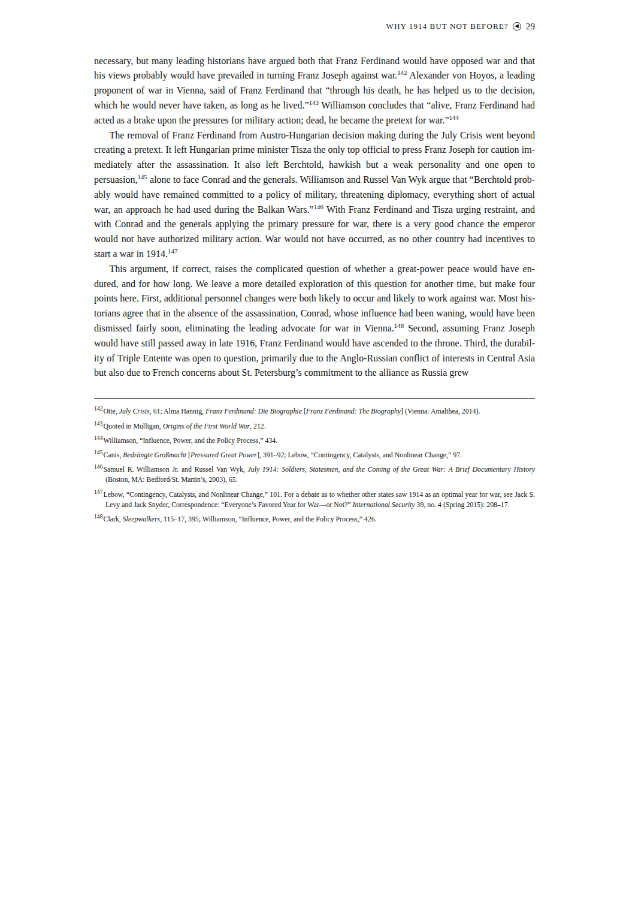Why 1914 but not before? ◀ 29
necessary, but many leading historians have argued both that Franz Ferdinand would have opposed war and that his views probably would have prevailed in turning Franz Joseph against war.142 Alexander von Hoyos, a leading proponent of war in Vienna, said of Franz Ferdinand that “through his death, he has helped us to the decision, which he would never have taken, as long as he lived.”143 Williamson concludes that “alive, Franz Ferdinand had acted as a brake upon the pressures for military action; dead, he became the pretext for war.”144
The removal of Franz Ferdinand from Austro-Hungarian decision making during the July Crisis went beyond creating a pretext. It left Hungarian prime minister Tisza the only top official to press Franz Joseph for caution immediately after the assassination. It also left Berchtold, hawkish but a weak personality and one open to persuasion,145 alone to face Conrad and the generals. Williamson and Russel Van Wyk argue that “Berchtold probably would have remained committed to a policy of military, threatening diplomacy, everything short of actual war, an approach he had used during the Balkan Wars.”146 With Franz Ferdinand and Tisza urging restraint, and with Conrad and the generals applying the primary pressure for war, there is a very good chance the emperor would not have authorized military action. War would not have occurred, as no other country had incentives to start a war in 1914.147
This argument, if correct, raises the complicated question of whether a great-power peace would have endured, and for how long. We leave a more detailed exploration of this question for another time, but make four points here. First, additional personnel changes were both likely to occur and likely to work against war. Most historians agree that in the absence of the assassination, Conrad, whose influence had been waning, would have been dismissed fairly soon, eliminating the leading advocate for war in Vienna.148 Second, assuming Franz Joseph would have still passed away in late 1916, Franz Ferdinand would have ascended to the throne. Third, the durability of Triple Entente was open to question, primarily due to the Anglo-Russian conflict of interests in Central Asia but also due to French concerns about St. Petersburg’s commitment to the alliance as Russia grew
142 Otte, July Crisis, 61; Alma Hannig, Franz Ferdinand: Die Biographie [Franz Ferdinand: The Biography] (Vienna: Amalthea, 2014).
143 Quoted in Mulligan, Origins of the First World War, 212.
144 Williamson, “Influence, Power, and the Policy Process,” 434.
145 Canis, Bedrängte Großmacht [Pressured Great Power], 391–92; Lebow, “Contingency, Catalysts, and Nonlinear Change,” 97.
146 Samuel R. Williamson Jr. and Russel Van Wyk, July 1914: Soldiers, Statesmen, and the Coming of the Great War: A Brief Documentary History (Boston, MA: Bedford/St. Martin’s, 2003), 65.
147 Lebow, “Contingency, Catalysts, and Nonlinear Change,” 101. For a debate as to whether other states saw 1914 as an optimal year for war, see Jack S. Levy and Jack Snyder, Correspondence: “Everyone’s Favored Year for War—or Not?” International Security 39, no. 4 (Spring 2015): 208–17.
148 Clark, Sleepwalkers, 115–17, 395; Williamson, “Influence, Power, and the Policy Process,” 426.